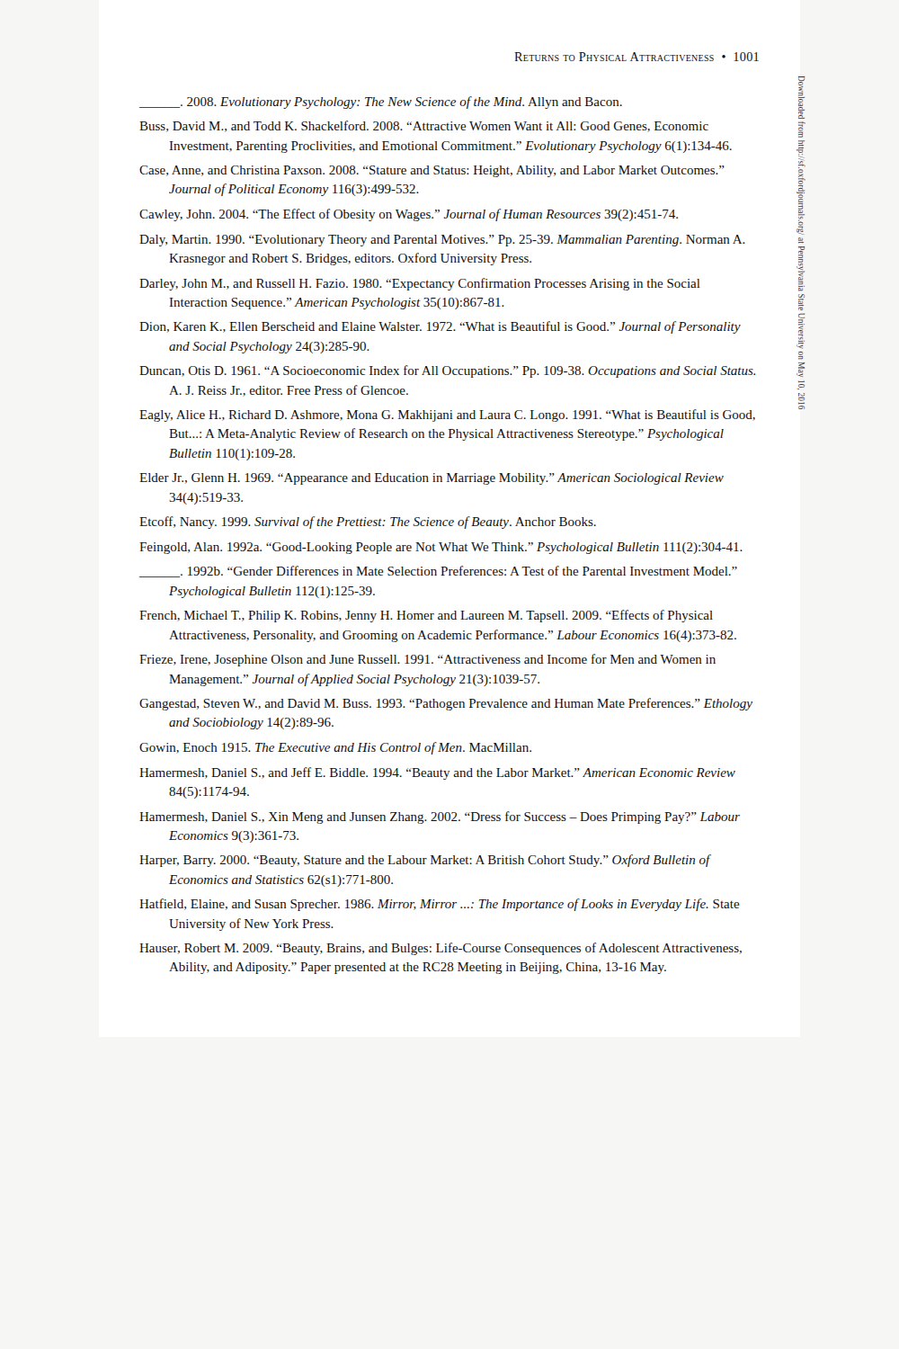Returns to Physical Attractiveness • 1001
Downloaded from http://sf.oxfordjournals.org/ at Pennsylvania State University on May 10, 2016
______. 2008. Evolutionary Psychology: The New Science of the Mind. Allyn and Bacon.
Buss, David M., and Todd K. Shackelford. 2008. “Attractive Women Want it All: Good Genes, Economic Investment, Parenting Proclivities, and Emotional Commitment.” Evolutionary Psychology 6(1):134-46.
Case, Anne, and Christina Paxson. 2008. “Stature and Status: Height, Ability, and Labor Market Outcomes.” Journal of Political Economy 116(3):499-532.
Cawley, John. 2004. “The Effect of Obesity on Wages.” Journal of Human Resources 39(2):451-74.
Daly, Martin. 1990. “Evolutionary Theory and Parental Motives.” Pp. 25-39. Mammalian Parenting. Norman A. Krasnegor and Robert S. Bridges, editors. Oxford University Press.
Darley, John M., and Russell H. Fazio. 1980. “Expectancy Confirmation Processes Arising in the Social Interaction Sequence.” American Psychologist 35(10):867-81.
Dion, Karen K., Ellen Berscheid and Elaine Walster. 1972. “What is Beautiful is Good.” Journal of Personality and Social Psychology 24(3):285-90.
Duncan, Otis D. 1961. “A Socioeconomic Index for All Occupations.” Pp. 109-38. Occupations and Social Status. A. J. Reiss Jr., editor. Free Press of Glencoe.
Eagly, Alice H., Richard D. Ashmore, Mona G. Makhijani and Laura C. Longo. 1991. “What is Beautiful is Good, But...: A Meta-Analytic Review of Research on the Physical Attractiveness Stereotype.” Psychological Bulletin 110(1):109-28.
Elder Jr., Glenn H. 1969. “Appearance and Education in Marriage Mobility.” American Sociological Review 34(4):519-33.
Etcoff, Nancy. 1999. Survival of the Prettiest: The Science of Beauty. Anchor Books.
Feingold, Alan. 1992a. “Good-Looking People are Not What We Think.” Psychological Bulletin 111(2):304-41.
______. 1992b. “Gender Differences in Mate Selection Preferences: A Test of the Parental Investment Model.” Psychological Bulletin 112(1):125-39.
French, Michael T., Philip K. Robins, Jenny H. Homer and Laureen M. Tapsell. 2009. “Effects of Physical Attractiveness, Personality, and Grooming on Academic Performance.” Labour Economics 16(4):373-82.
Frieze, Irene, Josephine Olson and June Russell. 1991. “Attractiveness and Income for Men and Women in Management.” Journal of Applied Social Psychology 21(3):1039-57.
Gangestad, Steven W., and David M. Buss. 1993. “Pathogen Prevalence and Human Mate Preferences.” Ethology and Sociobiology 14(2):89-96.
Gowin, Enoch 1915. The Executive and His Control of Men. MacMillan.
Hamermesh, Daniel S., and Jeff E. Biddle. 1994. “Beauty and the Labor Market.” American Economic Review 84(5):1174-94.
Hamermesh, Daniel S., Xin Meng and Junsen Zhang. 2002. “Dress for Success – Does Primping Pay?” Labour Economics 9(3):361-73.
Harper, Barry. 2000. “Beauty, Stature and the Labour Market: A British Cohort Study.” Oxford Bulletin of Economics and Statistics 62(s1):771-800.
Hatfield, Elaine, and Susan Sprecher. 1986. Mirror, Mirror ...: The Importance of Looks in Everyday Life. State University of New York Press.
Hauser, Robert M. 2009. “Beauty, Brains, and Bulges: Life-Course Consequences of Adolescent Attractiveness, Ability, and Adiposity.” Paper presented at the RC28 Meeting in Beijing, China, 13-16 May.